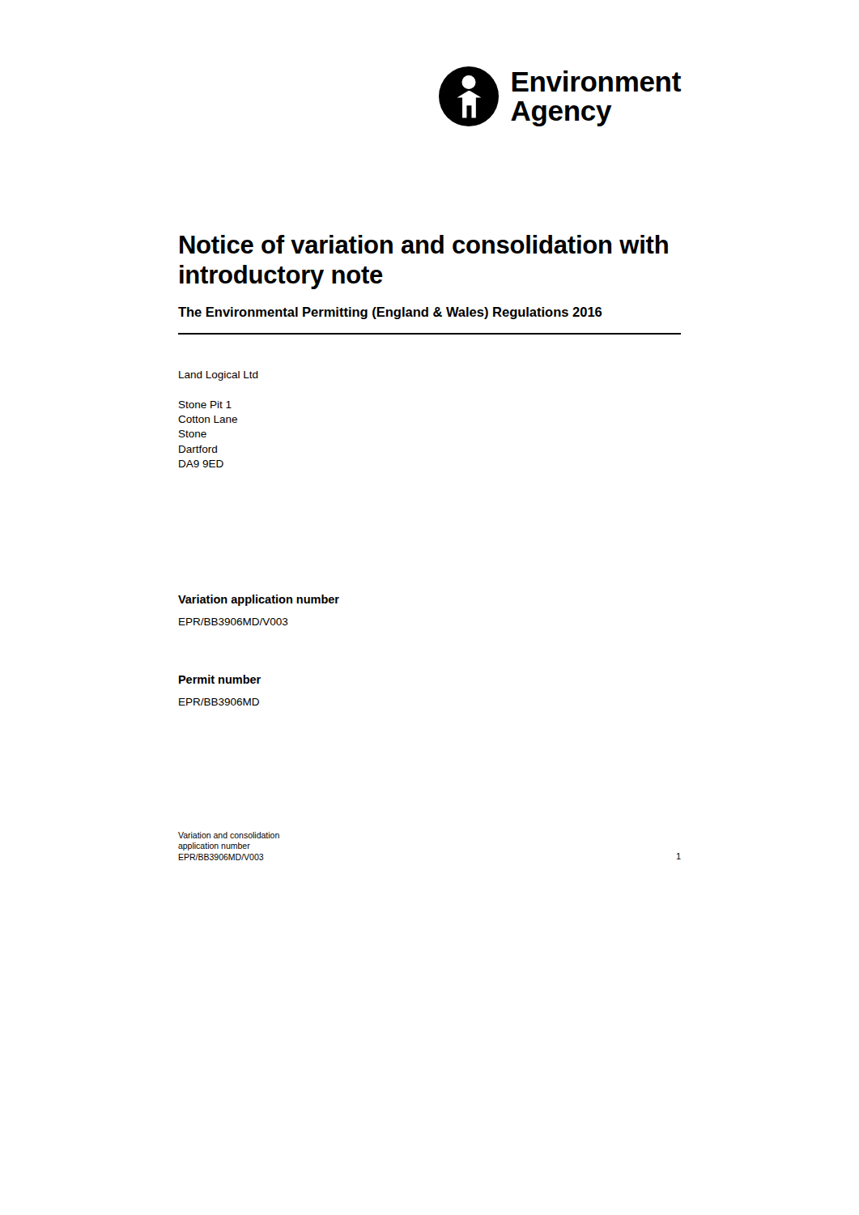Environment
Agency
Notice of variation and consolidation with introductory note
The Environmental Permitting (England & Wales) Regulations 2016
Land Logical Ltd
Stone Pit 1
Cotton Lane
Stone
Dartford
DA9 9ED
Variation application number
EPR/BB3906MD/V003
Permit number
EPR/BB3906MD
Variation and consolidation
application number
EPR/BB3906MD/V003
1